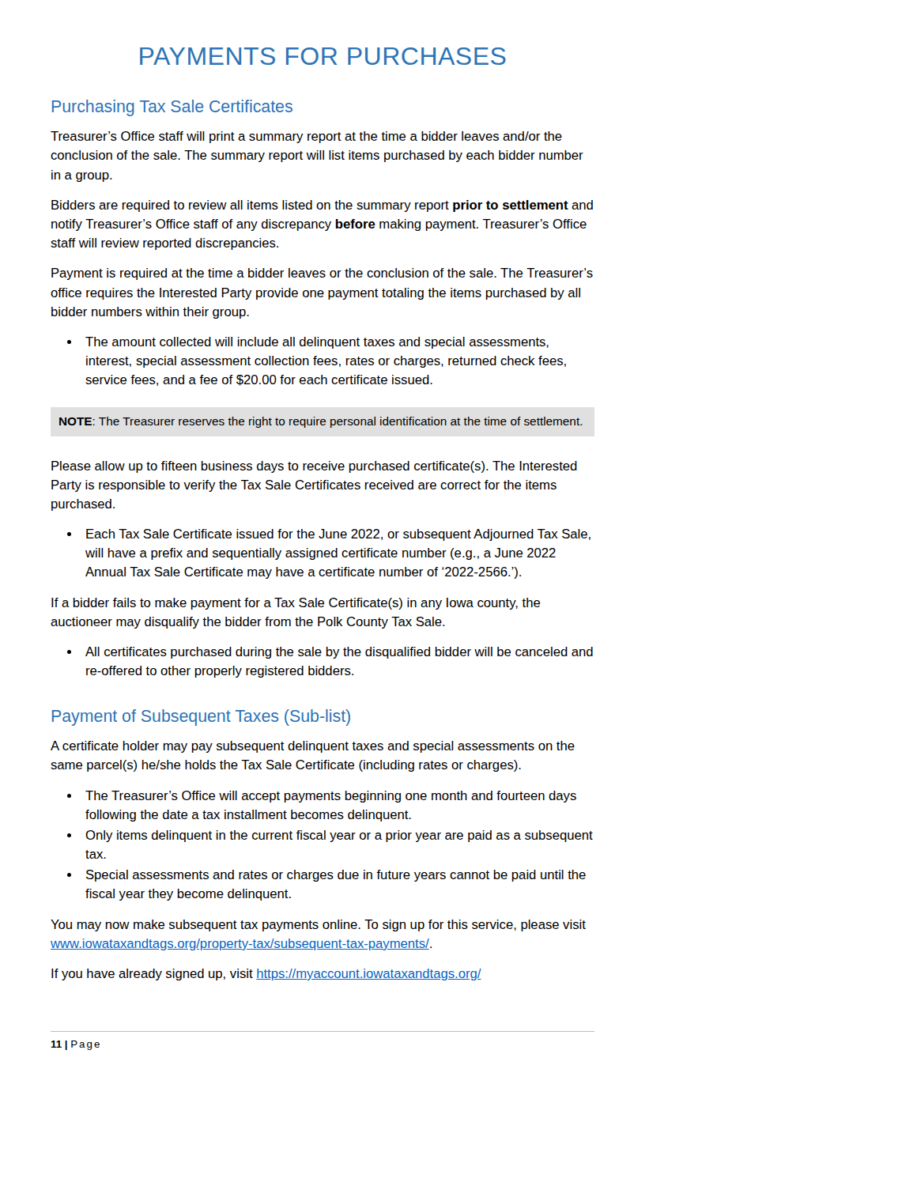PAYMENTS FOR PURCHASES
Purchasing Tax Sale Certificates
Treasurer’s Office staff will print a summary report at the time a bidder leaves and/or the conclusion of the sale. The summary report will list items purchased by each bidder number in a group.
Bidders are required to review all items listed on the summary report prior to settlement and notify Treasurer’s Office staff of any discrepancy before making payment. Treasurer’s Office staff will review reported discrepancies.
Payment is required at the time a bidder leaves or the conclusion of the sale. The Treasurer’s office requires the Interested Party provide one payment totaling the items purchased by all bidder numbers within their group.
The amount collected will include all delinquent taxes and special assessments, interest, special assessment collection fees, rates or charges, returned check fees, service fees, and a fee of $20.00 for each certificate issued.
NOTE: The Treasurer reserves the right to require personal identification at the time of settlement.
Please allow up to fifteen business days to receive purchased certificate(s). The Interested Party is responsible to verify the Tax Sale Certificates received are correct for the items purchased.
Each Tax Sale Certificate issued for the June 2022, or subsequent Adjourned Tax Sale, will have a prefix and sequentially assigned certificate number (e.g., a June 2022 Annual Tax Sale Certificate may have a certificate number of ‘2022-2566.’).
If a bidder fails to make payment for a Tax Sale Certificate(s) in any Iowa county, the auctioneer may disqualify the bidder from the Polk County Tax Sale.
All certificates purchased during the sale by the disqualified bidder will be canceled and re-offered to other properly registered bidders.
Payment of Subsequent Taxes (Sub-list)
A certificate holder may pay subsequent delinquent taxes and special assessments on the same parcel(s) he/she holds the Tax Sale Certificate (including rates or charges).
The Treasurer’s Office will accept payments beginning one month and fourteen days following the date a tax installment becomes delinquent.
Only items delinquent in the current fiscal year or a prior year are paid as a subsequent tax.
Special assessments and rates or charges due in future years cannot be paid until the fiscal year they become delinquent.
You may now make subsequent tax payments online. To sign up for this service, please visit www.iowataxandtags.org/property-tax/subsequent-tax-payments/.
If you have already signed up, visit https://myaccount.iowataxandtags.org/
11 | Page